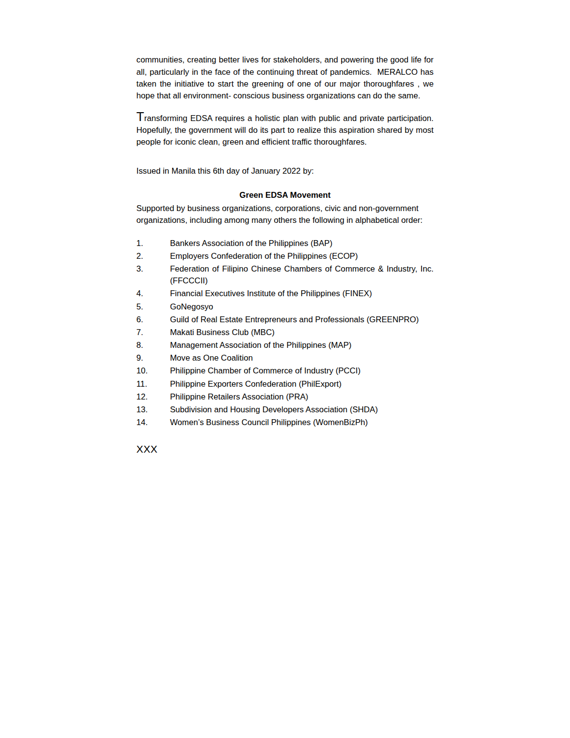communities, creating better lives for stakeholders, and powering the good life for all, particularly in the face of the continuing threat of pandemics. MERALCO has taken the initiative to start the greening of one of our major thoroughfares , we hope that all environment- conscious business organizations can do the same.
Transforming EDSA requires a holistic plan with public and private participation. Hopefully, the government will do its part to realize this aspiration shared by most people for iconic clean, green and efficient traffic thoroughfares.
Issued in Manila this 6th day of January 2022 by:
Green EDSA Movement
Supported by business organizations, corporations, civic and non-government organizations, including among many others the following in alphabetical order:
1. Bankers Association of the Philippines (BAP)
2. Employers Confederation of the Philippines (ECOP)
3. Federation of Filipino Chinese Chambers of Commerce & Industry, Inc. (FFCCCII)
4. Financial Executives Institute of the Philippines (FINEX)
5. GoNegosyo
6. Guild of Real Estate Entrepreneurs and Professionals (GREENPRO)
7. Makati Business Club (MBC)
8. Management Association of the Philippines (MAP)
9. Move as One Coalition
10. Philippine Chamber of Commerce of Industry (PCCI)
11. Philippine Exporters Confederation (PhilExport)
12. Philippine Retailers Association (PRA)
13. Subdivision and Housing Developers Association (SHDA)
14. Women’s Business Council Philippines (WomenBizPh)
XXX